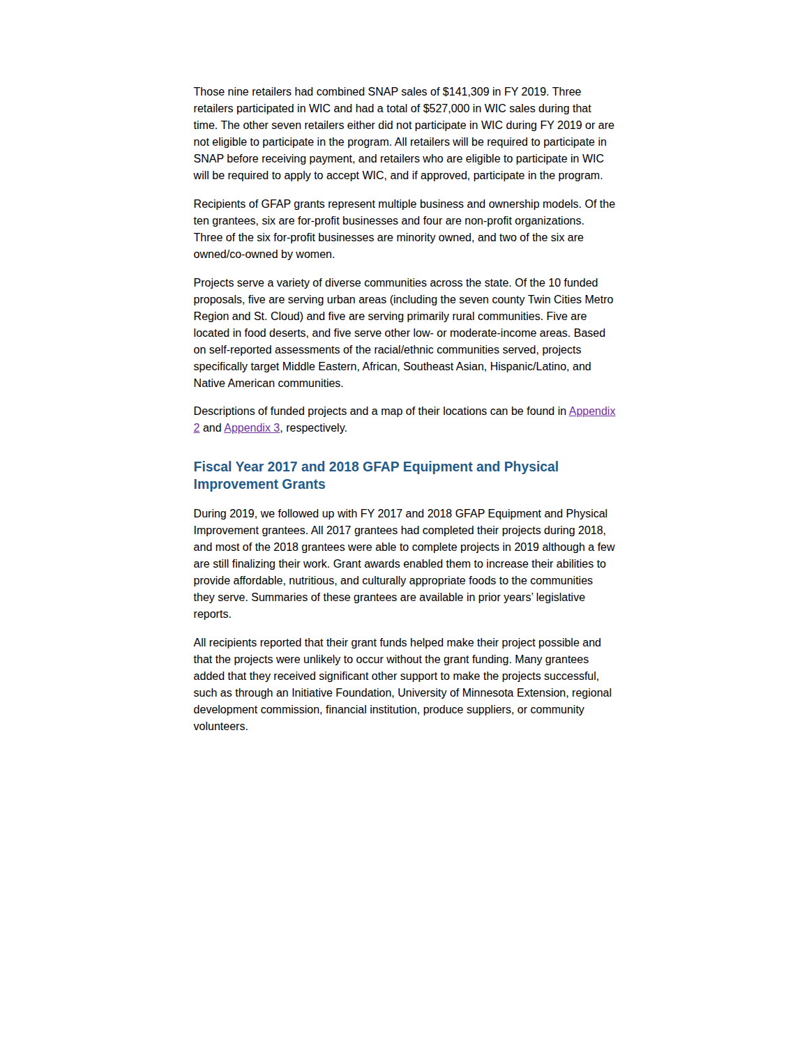Those nine retailers had combined SNAP sales of $141,309 in FY 2019. Three retailers participated in WIC and had a total of $527,000 in WIC sales during that time. The other seven retailers either did not participate in WIC during FY 2019 or are not eligible to participate in the program. All retailers will be required to participate in SNAP before receiving payment, and retailers who are eligible to participate in WIC will be required to apply to accept WIC, and if approved, participate in the program.
Recipients of GFAP grants represent multiple business and ownership models. Of the ten grantees, six are for-profit businesses and four are non-profit organizations. Three of the six for-profit businesses are minority owned, and two of the six are owned/co-owned by women.
Projects serve a variety of diverse communities across the state. Of the 10 funded proposals, five are serving urban areas (including the seven county Twin Cities Metro Region and St. Cloud) and five are serving primarily rural communities. Five are located in food deserts, and five serve other low- or moderate-income areas. Based on self-reported assessments of the racial/ethnic communities served, projects specifically target Middle Eastern, African, Southeast Asian, Hispanic/Latino, and Native American communities.
Descriptions of funded projects and a map of their locations can be found in Appendix 2 and Appendix 3, respectively.
Fiscal Year 2017 and 2018 GFAP Equipment and Physical Improvement Grants
During 2019, we followed up with FY 2017 and 2018 GFAP Equipment and Physical Improvement grantees. All 2017 grantees had completed their projects during 2018, and most of the 2018 grantees were able to complete projects in 2019 although a few are still finalizing their work. Grant awards enabled them to increase their abilities to provide affordable, nutritious, and culturally appropriate foods to the communities they serve. Summaries of these grantees are available in prior years’ legislative reports.
All recipients reported that their grant funds helped make their project possible and that the projects were unlikely to occur without the grant funding. Many grantees added that they received significant other support to make the projects successful, such as through an Initiative Foundation, University of Minnesota Extension, regional development commission, financial institution, produce suppliers, or community volunteers.